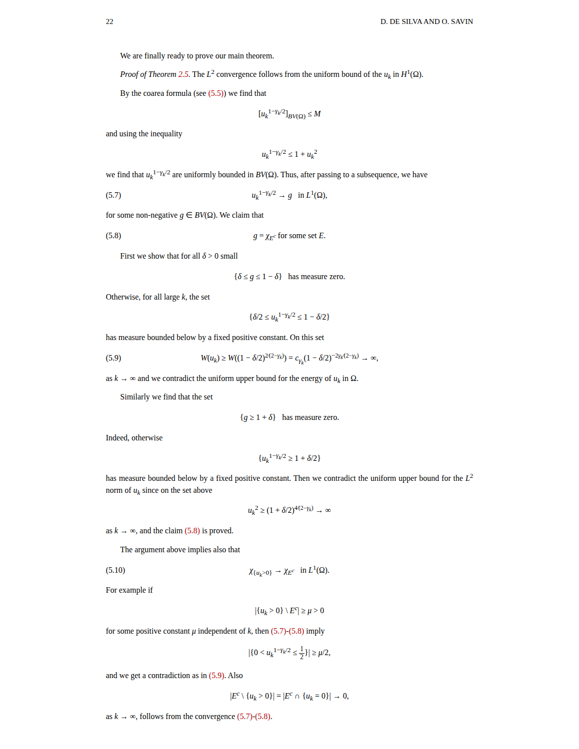22 D. DE SILVA AND O. SAVIN
We are finally ready to prove our main theorem.
Proof of Theorem 2.5. The L2 convergence follows from the uniform bound of the uk in H1(Ω).
By the coarea formula (see (5.5)) we find that
[uk1−γk/2]BV(Ω) ≤ M
and using the inequality
uk1−γk/2 ≤ 1 + uk2
we find that uk1−γk/2 are uniformly bounded in BV(Ω). Thus, after passing to a subsequence, we have
(5.7) uk1−γk/2 → g in L1(Ω),
for some non-negative g ∈ BV(Ω). We claim that
(5.8) g = χEc for some set E.
First we show that for all δ > 0 small
{δ ≤ g ≤ 1 − δ} has measure zero.
Otherwise, for all large k, the set
{δ/2 ≤ uk1−γk/2 ≤ 1 − δ/2}
has measure bounded below by a fixed positive constant. On this set
(5.9) W(uk) ≥ W((1 − δ/2)2⁄(2−γk)) = cγk(1 − δ/2)−2γk⁄(2−γk) → ∞,
as k → ∞ and we contradict the uniform upper bound for the energy of uk in Ω.
Similarly we find that the set
{g ≥ 1 + δ} has measure zero.
Indeed, otherwise
{uk1−γk/2 ≥ 1 + δ/2}
has measure bounded below by a fixed positive constant. Then we contradict the uniform upper bound for the L2 norm of uk since on the set above
uk2 ≥ (1 + δ/2)4⁄(2−γk) → ∞
as k → ∞, and the claim (5.8) is proved.
The argument above implies also that
(5.10) χ{uk>0} → χEc in L1(Ω).
For example if
|{uk > 0} \ Ec| ≥ μ > 0
for some positive constant μ independent of k, then (5.7)-(5.8) imply
|{0 < uk1−γk/2 ≤ 12}| ≥ μ/2,
and we get a contradiction as in (5.9). Also
|Ec \ {uk > 0}| = |Ec ∩ {uk = 0}| → 0,
as k → ∞, follows from the convergence (5.7)-(5.8).